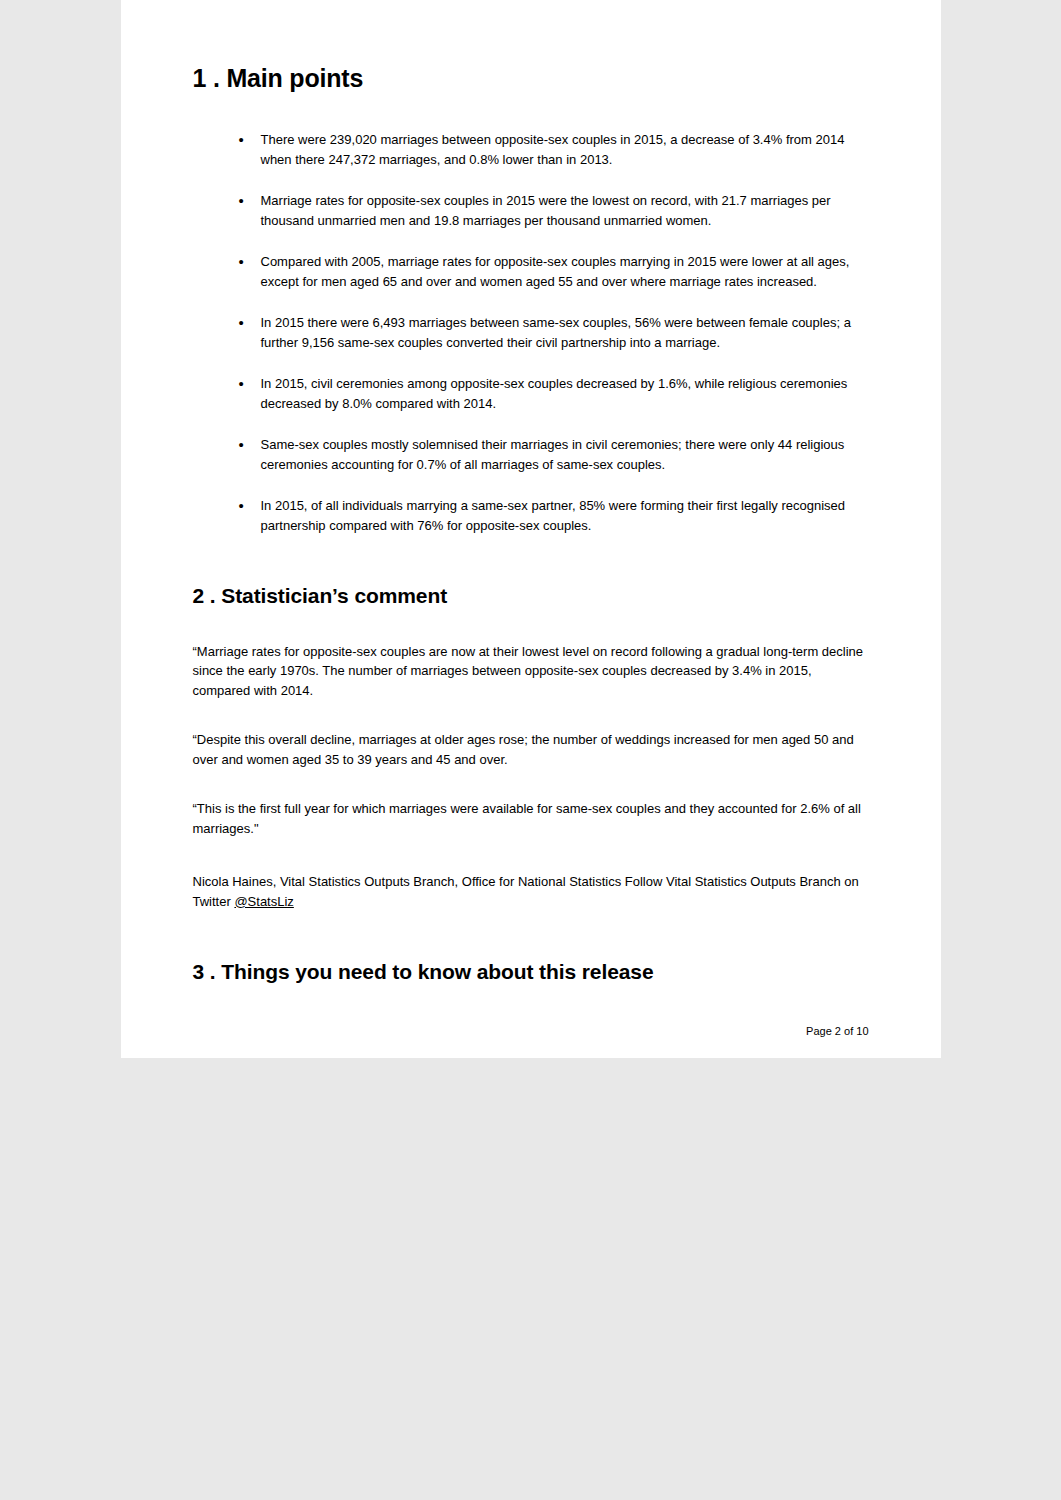1 . Main points
There were 239,020 marriages between opposite-sex couples in 2015, a decrease of 3.4% from 2014 when there 247,372 marriages, and 0.8% lower than in 2013.
Marriage rates for opposite-sex couples in 2015 were the lowest on record, with 21.7 marriages per thousand unmarried men and 19.8 marriages per thousand unmarried women.
Compared with 2005, marriage rates for opposite-sex couples marrying in 2015 were lower at all ages, except for men aged 65 and over and women aged 55 and over where marriage rates increased.
In 2015 there were 6,493 marriages between same-sex couples, 56% were between female couples; a further 9,156 same-sex couples converted their civil partnership into a marriage.
In 2015, civil ceremonies among opposite-sex couples decreased by 1.6%, while religious ceremonies decreased by 8.0% compared with 2014.
Same-sex couples mostly solemnised their marriages in civil ceremonies; there were only 44 religious ceremonies accounting for 0.7% of all marriages of same-sex couples.
In 2015, of all individuals marrying a same-sex partner, 85% were forming their first legally recognised partnership compared with 76% for opposite-sex couples.
2 . Statistician’s comment
“Marriage rates for opposite-sex couples are now at their lowest level on record following a gradual long-term decline since the early 1970s. The number of marriages between opposite-sex couples decreased by 3.4% in 2015, compared with 2014.
“Despite this overall decline, marriages at older ages rose; the number of weddings increased for men aged 50 and over and women aged 35 to 39 years and 45 and over.
“This is the first full year for which marriages were available for same-sex couples and they accounted for 2.6% of all marriages."
Nicola Haines, Vital Statistics Outputs Branch, Office for National Statistics Follow Vital Statistics Outputs Branch on Twitter @StatsLiz
3 . Things you need to know about this release
Page 2 of 10